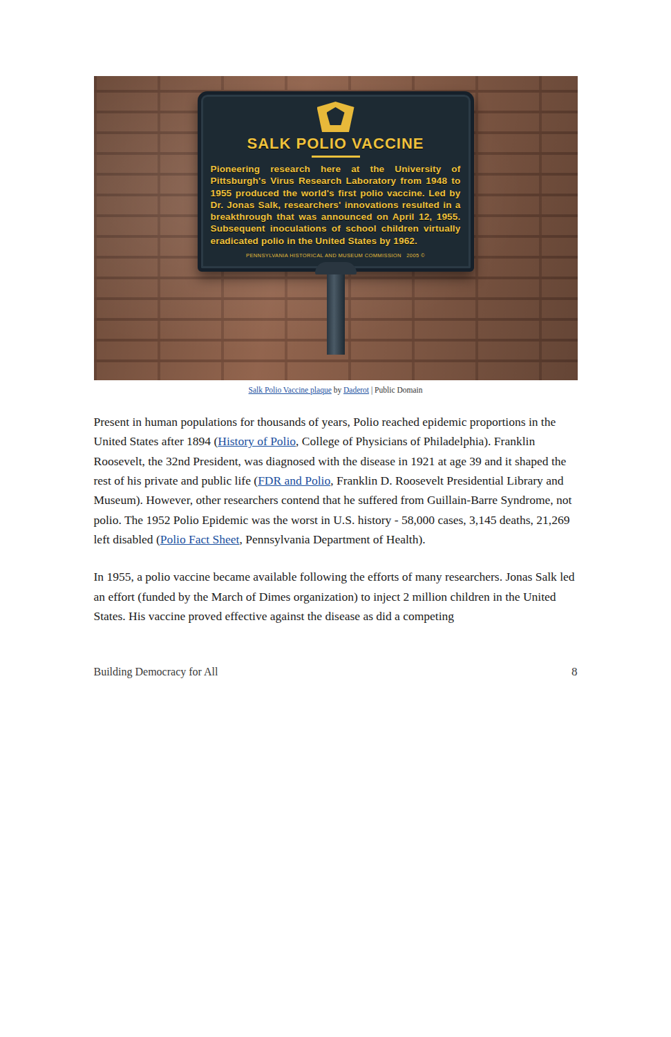SALK POLIO VACCINE
Pioneering research here at the University of Pittsburgh's Virus Research Laboratory from 1948 to 1955 produced the world's first polio vaccine. Led by Dr. Jonas Salk, researchers' innovations resulted in a breakthrough that was announced on April 12, 1955. Subsequent inoculations of school children virtually eradicated polio in the United States by 1962.
PENNSYLVANIA HISTORICAL AND MUSEUM COMMISSION 2005 ©
Salk Polio Vaccine plaque by Daderot | Public Domain
Present in human populations for thousands of years, Polio reached epidemic proportions in the United States after 1894 (History of Polio, College of Physicians of Philadelphia). Franklin Roosevelt, the 32nd President, was diagnosed with the disease in 1921 at age 39 and it shaped the rest of his private and public life (FDR and Polio, Franklin D. Roosevelt Presidential Library and Museum). However, other researchers contend that he suffered from Guillain-Barre Syndrome, not polio. The 1952 Polio Epidemic was the worst in U.S. history - 58,000 cases, 3,145 deaths, 21,269 left disabled (Polio Fact Sheet, Pennsylvania Department of Health).
In 1955, a polio vaccine became available following the efforts of many researchers. Jonas Salk led an effort (funded by the March of Dimes organization) to inject 2 million children in the United States. His vaccine proved effective against the disease as did a competing
Building Democracy for All 8